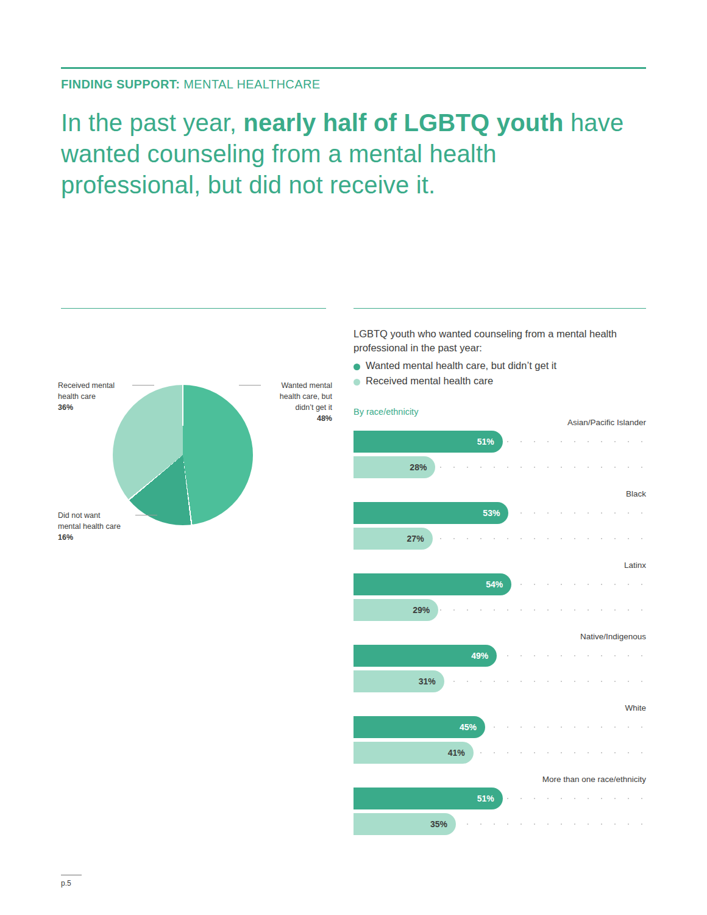FINDING SUPPORT: MENTAL HEALTHCARE
In the past year, nearly half of LGBTQ youth have wanted counseling from a mental health professional, but did not receive it.
Received mental
health care
36%
Wanted mental
health care, but
didn’t get it
48%
Did not want
mental health care
16%
LGBTQ youth who wanted counseling from a mental health professional in the past year:
Wanted mental health care, but didn’t get it
Received mental health care
By race/ethnicity
Asian/Pacific Islander
51%
28%
Black
53%
27%
Latinx
54%
29%
Native/Indigenous
49%
31%
White
45%
41%
More than one race/ethnicity
51%
35%
p.5